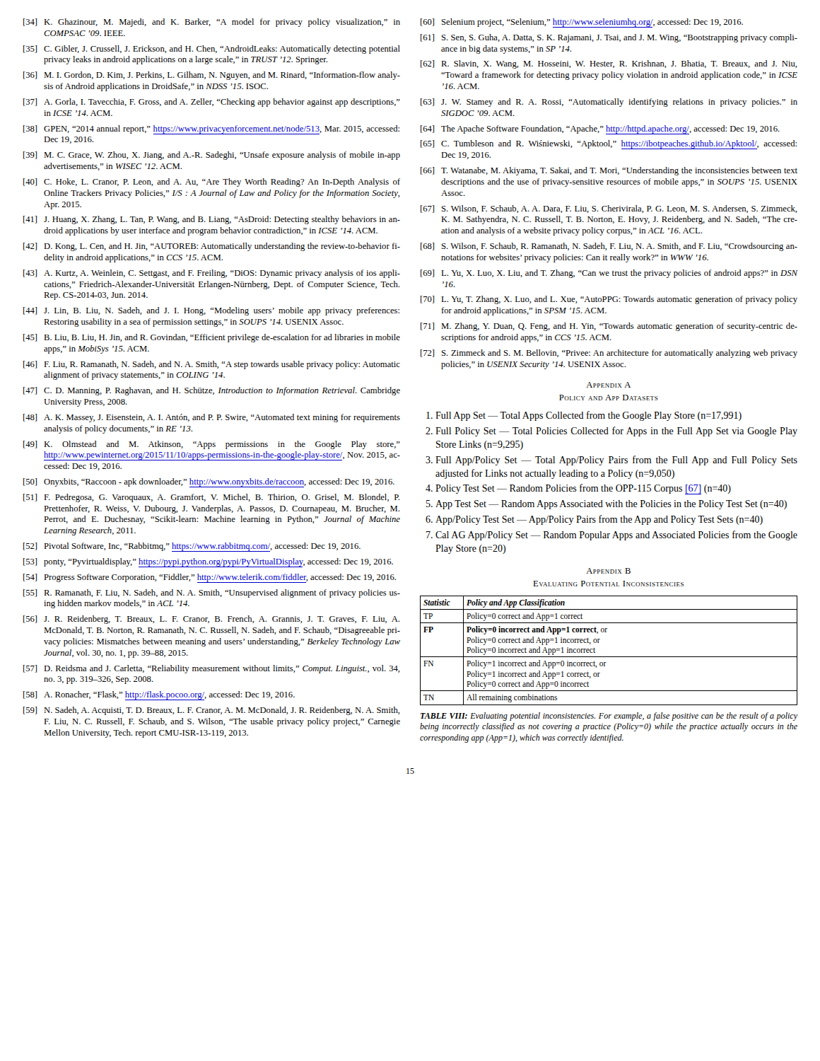[34] K. Ghazinour, M. Majedi, and K. Barker, “A model for privacy policy visualization,” in COMPSAC ’09. IEEE.
[35] C. Gibler, J. Crussell, J. Erickson, and H. Chen, “AndroidLeaks: Automatically detecting potential privacy leaks in android applications on a large scale,” in TRUST ’12. Springer.
[36] M. I. Gordon, D. Kim, J. Perkins, L. Gilham, N. Nguyen, and M. Rinard, “Information-flow analysis of Android applications in DroidSafe,” in NDSS ’15. ISOC.
[37] A. Gorla, I. Tavecchia, F. Gross, and A. Zeller, “Checking app behavior against app descriptions,” in ICSE ’14. ACM.
[38] GPEN, “2014 annual report,” https://www.privacyenforcement.net/node/513, Mar. 2015, accessed: Dec 19, 2016.
[39] M. C. Grace, W. Zhou, X. Jiang, and A.-R. Sadeghi, “Unsafe exposure analysis of mobile in-app advertisements,” in WISEC ’12. ACM.
[40] C. Hoke, L. Cranor, P. Leon, and A. Au, “Are They Worth Reading? An In-Depth Analysis of Online Trackers Privacy Policies,” I/S : A Journal of Law and Policy for the Information Society, Apr. 2015.
[41] J. Huang, X. Zhang, L. Tan, P. Wang, and B. Liang, “AsDroid: Detecting stealthy behaviors in android applications by user interface and program behavior contradiction,” in ICSE ’14. ACM.
[42] D. Kong, L. Cen, and H. Jin, “AUTOREB: Automatically understanding the review-to-behavior fidelity in android applications,” in CCS ’15. ACM.
[43] A. Kurtz, A. Weinlein, C. Settgast, and F. Freiling, “DiOS: Dynamic privacy analysis of ios applications,” Friedrich-Alexander-Universität Erlangen-Nürnberg, Dept. of Computer Science, Tech. Rep. CS-2014-03, Jun. 2014.
[44] J. Lin, B. Liu, N. Sadeh, and J. I. Hong, “Modeling users’ mobile app privacy preferences: Restoring usability in a sea of permission settings,” in SOUPS ’14. USENIX Assoc.
[45] B. Liu, B. Liu, H. Jin, and R. Govindan, “Efficient privilege de-escalation for ad libraries in mobile apps,” in MobiSys ’15. ACM.
[46] F. Liu, R. Ramanath, N. Sadeh, and N. A. Smith, “A step towards usable privacy policy: Automatic alignment of privacy statements,” in COLING ’14.
[47] C. D. Manning, P. Raghavan, and H. Schütze, Introduction to Information Retrieval. Cambridge University Press, 2008.
[48] A. K. Massey, J. Eisenstein, A. I. Antón, and P. P. Swire, “Automated text mining for requirements analysis of policy documents,” in RE ’13.
[49] K. Olmstead and M. Atkinson, “Apps permissions in the Google Play store,” http://www.pewinternet.org/2015/11/10/apps-permissions-in-the-google-play-store/, Nov. 2015, accessed: Dec 19, 2016.
[50] Onyxbits, “Raccoon - apk downloader,” http://www.onyxbits.de/raccoon, accessed: Dec 19, 2016.
[51] F. Pedregosa, G. Varoquaux, A. Gramfort, V. Michel, B. Thirion, O. Grisel, M. Blondel, P. Prettenhofer, R. Weiss, V. Dubourg, J. Vanderplas, A. Passos, D. Cournapeau, M. Brucher, M. Perrot, and E. Duchesnay, “Scikit-learn: Machine learning in Python,” Journal of Machine Learning Research, 2011.
[52] Pivotal Software, Inc, “Rabbitmq,” https://www.rabbitmq.com/, accessed: Dec 19, 2016.
[53] ponty, “Pyvirtualdisplay,” https://pypi.python.org/pypi/PyVirtualDisplay, accessed: Dec 19, 2016.
[54] Progress Software Corporation, “Fiddler,” http://www.telerik.com/fiddler, accessed: Dec 19, 2016.
[55] R. Ramanath, F. Liu, N. Sadeh, and N. A. Smith, “Unsupervised alignment of privacy policies using hidden markov models,” in ACL ’14.
[56] J. R. Reidenberg, T. Breaux, L. F. Cranor, B. French, A. Grannis, J. T. Graves, F. Liu, A. McDonald, T. B. Norton, R. Ramanath, N. C. Russell, N. Sadeh, and F. Schaub, “Disagreeable privacy policies: Mismatches between meaning and users’ understanding,” Berkeley Technology Law Journal, vol. 30, no. 1, pp. 39–88, 2015.
[57] D. Reidsma and J. Carletta, “Reliability measurement without limits,” Comput. Linguist., vol. 34, no. 3, pp. 319–326, Sep. 2008.
[58] A. Ronacher, “Flask,” http://flask.pocoo.org/, accessed: Dec 19, 2016.
[59] N. Sadeh, A. Acquisti, T. D. Breaux, L. F. Cranor, A. M. McDonald, J. R. Reidenberg, N. A. Smith, F. Liu, N. C. Russell, F. Schaub, and S. Wilson, “The usable privacy policy project,” Carnegie Mellon University, Tech. report CMU-ISR-13-119, 2013.
[60] Selenium project, “Selenium,” http://www.seleniumhq.org/, accessed: Dec 19, 2016.
[61] S. Sen, S. Guha, A. Datta, S. K. Rajamani, J. Tsai, and J. M. Wing, “Bootstrapping privacy compliance in big data systems,” in SP ’14.
[62] R. Slavin, X. Wang, M. Hosseini, W. Hester, R. Krishnan, J. Bhatia, T. Breaux, and J. Niu, “Toward a framework for detecting privacy policy violation in android application code,” in ICSE ’16. ACM.
[63] J. W. Stamey and R. A. Rossi, “Automatically identifying relations in privacy policies.” in SIGDOC ’09. ACM.
[64] The Apache Software Foundation, “Apache,” http://httpd.apache.org/, accessed: Dec 19, 2016.
[65] C. Tumbleson and R. Wiśniewski, “Apktool,” https://ibotpeaches.github.io/Apktool/, accessed: Dec 19, 2016.
[66] T. Watanabe, M. Akiyama, T. Sakai, and T. Mori, “Understanding the inconsistencies between text descriptions and the use of privacy-sensitive resources of mobile apps,” in SOUPS ’15. USENIX Assoc.
[67] S. Wilson, F. Schaub, A. A. Dara, F. Liu, S. Cherivirala, P. G. Leon, M. S. Andersen, S. Zimmeck, K. M. Sathyendra, N. C. Russell, T. B. Norton, E. Hovy, J. Reidenberg, and N. Sadeh, “The creation and analysis of a website privacy policy corpus,” in ACL ’16. ACL.
[68] S. Wilson, F. Schaub, R. Ramanath, N. Sadeh, F. Liu, N. A. Smith, and F. Liu, “Crowdsourcing annotations for websites’ privacy policies: Can it really work?” in WWW ’16.
[69] L. Yu, X. Luo, X. Liu, and T. Zhang, “Can we trust the privacy policies of android apps?” in DSN ’16.
[70] L. Yu, T. Zhang, X. Luo, and L. Xue, “AutoPPG: Towards automatic generation of privacy policy for android applications,” in SPSM ’15. ACM.
[71] M. Zhang, Y. Duan, Q. Feng, and H. Yin, “Towards automatic generation of security-centric descriptions for android apps,” in CCS ’15. ACM.
[72] S. Zimmeck and S. M. Bellovin, “Privee: An architecture for automatically analyzing web privacy policies,” in USENIX Security ’14. USENIX Assoc.
Appendix A
Policy and App Datasets
Full App Set — Total Apps Collected from the Google Play Store (n=17,991)
Full Policy Set — Total Policies Collected for Apps in the Full App Set via Google Play Store Links (n=9,295)
Full App/Policy Set — Total App/Policy Pairs from the Full App and Full Policy Sets adjusted for Links not actually leading to a Policy (n=9,050)
Policy Test Set — Random Policies from the OPP-115 Corpus [67] (n=40)
App Test Set — Random Apps Associated with the Policies in the Policy Test Set (n=40)
App/Policy Test Set — App/Policy Pairs from the App and Policy Test Sets (n=40)
Cal AG App/Policy Set — Random Popular Apps and Associated Policies from the Google Play Store (n=20)
Appendix B
Evaluating Potential Inconsistencies
| Statistic | Policy and App Classification |
| --- | --- |
| TP | Policy=0 correct and App=1 correct |
| FP | Policy=0 incorrect and App=1 correct , or Policy=0 correct and App=1 incorrect, or Policy=0 incorrect and App=1 incorrect |
| FN | Policy=1 incorrect and App=0 incorrect, or Policy=1 incorrect and App=1 correct, or Policy=0 correct and App=0 incorrect |
| TN | All remaining combinations |
TABLE VIII: Evaluating potential inconsistencies. For example, a false positive can be the result of a policy being incorrectly classified as not covering a practice (Policy=0) while the practice actually occurs in the corresponding app (App=1), which was correctly identified.
15